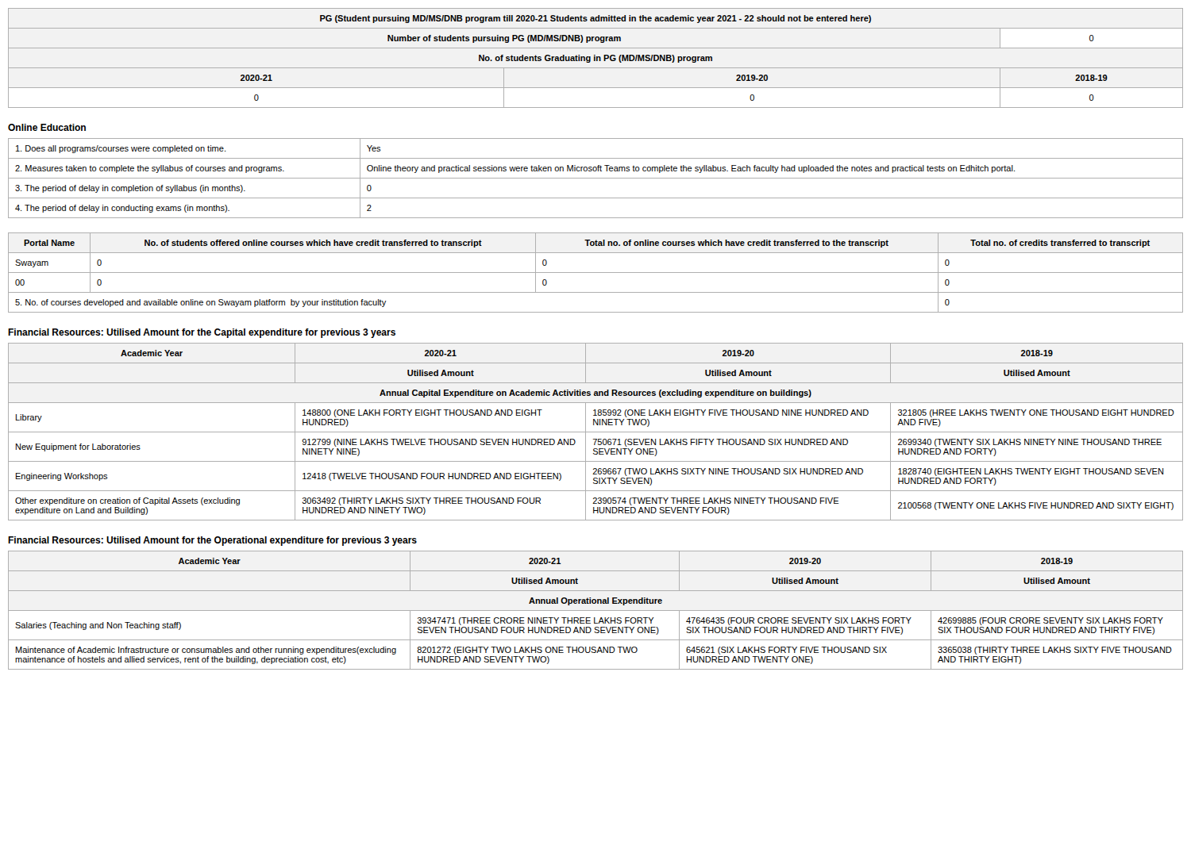| PG (Student pursuing MD/MS/DNB program till 2020-21 Students admitted in the academic year 2021 - 22 should not be entered here) |
| Number of students pursuing PG (MD/MS/DNB) program | 0 |
| No. of students Graduating in PG (MD/MS/DNB) program |
| 2020-21 | 2019-20 | 2018-19 |
| 0 | 0 | 0 |
Online Education
| 1. Does all programs/courses were completed on time. | Yes |
| 2. Measures taken to complete the syllabus of courses and programs. | Online theory and practical sessions were taken on Microsoft Teams to complete the syllabus. Each faculty had uploaded the notes and practical tests on Edhitch portal. |
| 3. The period of delay in completion of syllabus (in months). | 0 |
| 4. The period of delay in conducting exams (in months). | 2 |
| Portal Name | No. of students offered online courses which have credit transferred to transcript | Total no. of online courses which have credit transferred to the transcript | Total no. of credits transferred to transcript |
| --- | --- | --- | --- |
| Swayam | 0 | 0 | 0 |
| 00 | 0 | 0 | 0 |
| 5. No. of courses developed and available online on Swayam platform by your institution faculty | 0 |
Financial Resources: Utilised Amount for the Capital expenditure for previous 3 years
| Academic Year | 2020-21 | 2019-20 | 2018-19 |
| --- | --- | --- | --- |
| | Utilised Amount | Utilised Amount | Utilised Amount |
| Annual Capital Expenditure on Academic Activities and Resources (excluding expenditure on buildings) |
| Library | 148800 (ONE LAKH FORTY EIGHT THOUSAND AND EIGHT HUNDRED) | 185992 (ONE LAKH EIGHTY FIVE THOUSAND NINE HUNDRED AND NINETY TWO) | 321805 (HREE LAKHS TWENTY ONE THOUSAND EIGHT HUNDRED AND FIVE) |
| New Equipment for Laboratories | 912799 (NINE LAKHS TWELVE THOUSAND SEVEN HUNDRED AND NINETY NINE) | 750671 (SEVEN LAKHS FIFTY THOUSAND SIX HUNDRED AND SEVENTY ONE) | 2699340 (TWENTY SIX LAKHS NINETY NINE THOUSAND THREE HUNDRED AND FORTY) |
| Engineering Workshops | 12418 (TWELVE THOUSAND FOUR HUNDRED AND EIGHTEEN) | 269667 (TWO LAKHS SIXTY NINE THOUSAND SIX HUNDRED AND SIXTY SEVEN) | 1828740 (EIGHTEEN LAKHS TWENTY EIGHT THOUSAND SEVEN HUNDRED AND FORTY) |
| Other expenditure on creation of Capital Assets (excluding expenditure on Land and Building) | 3063492 (THIRTY LAKHS SIXTY THREE THOUSAND FOUR HUNDRED AND NINETY TWO) | 2390574 (TWENTY THREE LAKHS NINETY THOUSAND FIVE HUNDRED AND SEVENTY FOUR) | 2100568 (TWENTY ONE LAKHS FIVE HUNDRED AND SIXTY EIGHT) |
Financial Resources: Utilised Amount for the Operational expenditure for previous 3 years
| Academic Year | 2020-21 | 2019-20 | 2018-19 |
| --- | --- | --- | --- |
| | Utilised Amount | Utilised Amount | Utilised Amount |
| Annual Operational Expenditure |
| Salaries (Teaching and Non Teaching staff) | 39347471 (THREE CRORE NINETY THREE LAKHS FORTY SEVEN THOUSAND FOUR HUNDRED AND SEVENTY ONE) | 47646435 (FOUR CRORE SEVENTY SIX LAKHS FORTY SIX THOUSAND FOUR HUNDRED AND THIRTY FIVE) | 42699885 (FOUR CRORE SEVENTY SIX LAKHS FORTY SIX THOUSAND FOUR HUNDRED AND THIRTY FIVE) |
| Maintenance of Academic Infrastructure or consumables and other running expenditures(excluding maintenance of hostels and allied services, rent of the building, depreciation cost, etc) | 8201272 (EIGHTY TWO LAKHS ONE THOUSAND TWO HUNDRED AND SEVENTY TWO) | 645621 (SIX LAKHS FORTY FIVE THOUSAND SIX HUNDRED AND TWENTY ONE) | 3365038 (THIRTY THREE LAKHS SIXTY FIVE THOUSAND AND THIRTY EIGHT) |